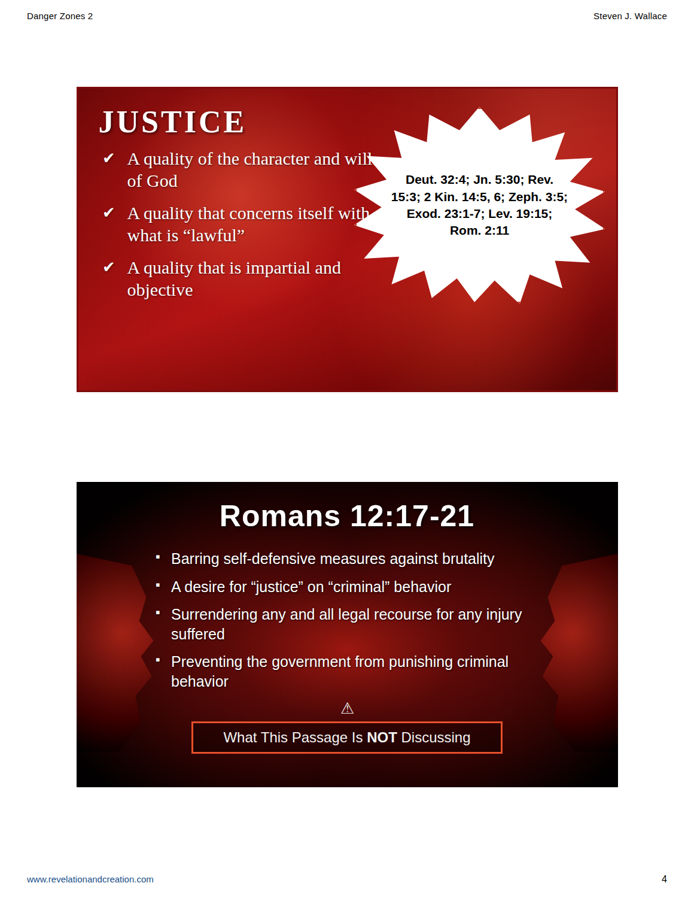Danger Zones 2 Steven J. Wallace
JUSTICE
A quality of the character and will of God
A quality that concerns itself with what is “lawful”
A quality that is impartial and objective
Deut. 32:4; Jn. 5:30; Rev. 15:3; 2 Kin. 14:5, 6; Zeph. 3:5; Exod. 23:1-7; Lev. 19:15; Rom. 2:11
Romans 12:17-21
Barring self-defensive measures against brutality
A desire for “justice” on “criminal” behavior
Surrendering any and all legal recourse for any injury suffered
Preventing the government from punishing criminal behavior
⚠
What This Passage Is NOT Discussing
www.revelationandcreation.com 4